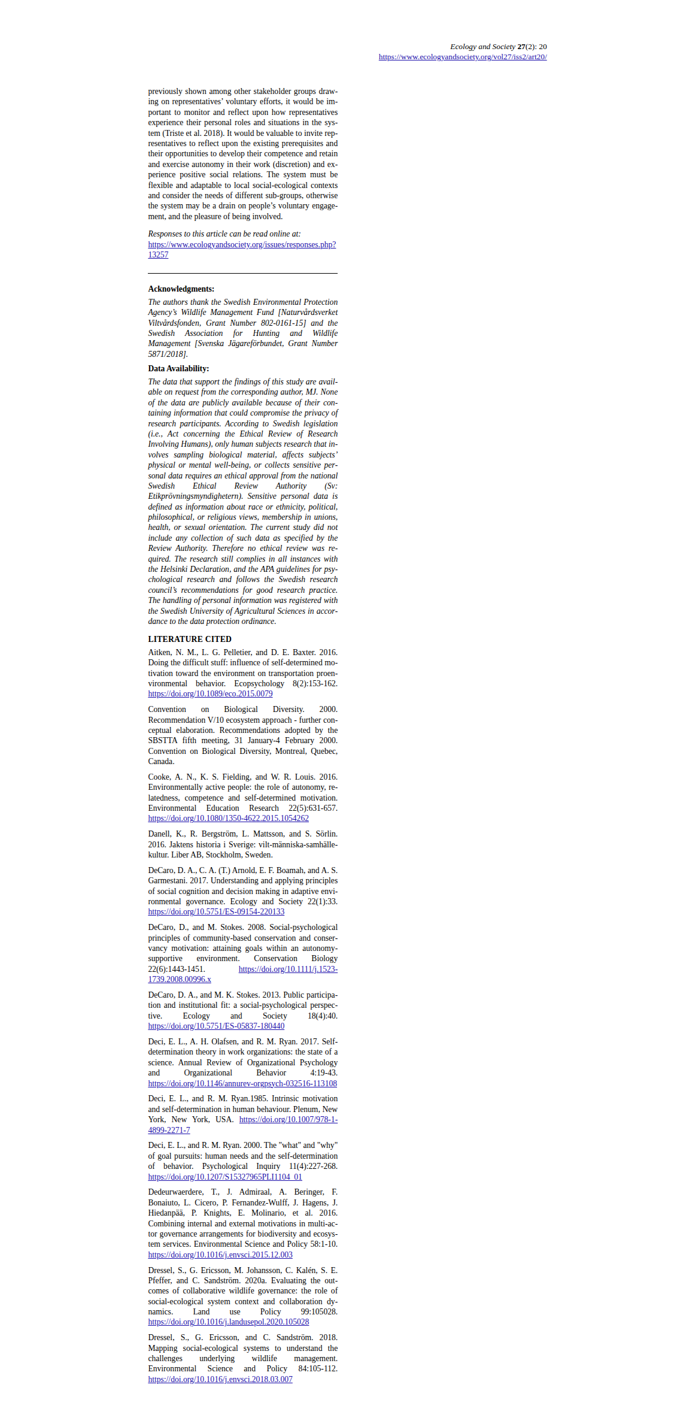Ecology and Society 27(2): 20
https://www.ecologyandsociety.org/vol27/iss2/art20/
previously shown among other stakeholder groups drawing on representatives’ voluntary efforts, it would be important to monitor and reflect upon how representatives experience their personal roles and situations in the system (Triste et al. 2018). It would be valuable to invite representatives to reflect upon the existing prerequisites and their opportunities to develop their competence and retain and exercise autonomy in their work (discretion) and experience positive social relations. The system must be flexible and adaptable to local social-ecological contexts and consider the needs of different sub-groups, otherwise the system may be a drain on people’s voluntary engagement, and the pleasure of being involved.
Responses to this article can be read online at:
https://www.ecologyandsociety.org/issues/responses.php?13257
Acknowledgments:
The authors thank the Swedish Environmental Protection Agency’s Wildlife Management Fund [Naturvårdsverket Viltvårdsfonden, Grant Number 802-0161-15] and the Swedish Association for Hunting and Wildlife Management [Svenska Jägareförbundet, Grant Number 5871/2018].
Data Availability:
The data that support the findings of this study are available on request from the corresponding author, MJ. None of the data are publicly available because of their containing information that could compromise the privacy of research participants. According to Swedish legislation (i.e., Act concerning the Ethical Review of Research Involving Humans), only human subjects research that involves sampling biological material, affects subjects’ physical or mental well-being, or collects sensitive personal data requires an ethical approval from the national Swedish Ethical Review Authority (Sv: Etikprövningsmyndighetern). Sensitive personal data is defined as information about race or ethnicity, political, philosophical, or religious views, membership in unions, health, or sexual orientation. The current study did not include any collection of such data as specified by the Review Authority. Therefore no ethical review was required. The research still complies in all instances with the Helsinki Declaration, and the APA guidelines for psychological research and follows the Swedish research council’s recommendations for good research practice. The handling of personal information was registered with the Swedish University of Agricultural Sciences in accordance to the data protection ordinance.
LITERATURE CITED
Aitken, N. M., L. G. Pelletier, and D. E. Baxter. 2016. Doing the difficult stuff: influence of self-determined motivation toward the environment on transportation proenvironmental behavior. Ecopsychology 8(2):153-162. https://doi.org/10.1089/eco.2015.0079
Convention on Biological Diversity. 2000. Recommendation V/10 ecosystem approach - further conceptual elaboration. Recommendations adopted by the SBSTTA fifth meeting, 31 January-4 February 2000. Convention on Biological Diversity, Montreal, Quebec, Canada.
Cooke, A. N., K. S. Fielding, and W. R. Louis. 2016. Environmentally active people: the role of autonomy, relatedness, competence and self-determined motivation. Environmental Education Research 22(5):631-657. https://doi.org/10.1080/1350-4622.2015.1054262
Danell, K., R. Bergström, L. Mattsson, and S. Sörlin. 2016. Jaktens historia i Sverige: vilt-människa-samhälle-kultur. Liber AB, Stockholm, Sweden.
DeCaro, D. A., C. A. (T.) Arnold, E. F. Boamah, and A. S. Garmestani. 2017. Understanding and applying principles of social cognition and decision making in adaptive environmental governance. Ecology and Society 22(1):33. https://doi.org/10.5751/ES-09154-220133
DeCaro, D., and M. Stokes. 2008. Social-psychological principles of community-based conservation and conservancy motivation: attaining goals within an autonomy-supportive environment. Conservation Biology 22(6):1443-1451. https://doi.org/10.1111/j.1523-1739.2008.00996.x
DeCaro, D. A., and M. K. Stokes. 2013. Public participation and institutional fit: a social-psychological perspective. Ecology and Society 18(4):40. https://doi.org/10.5751/ES-05837-180440
Deci, E. L., A. H. Olafsen, and R. M. Ryan. 2017. Self-determination theory in work organizations: the state of a science. Annual Review of Organizational Psychology and Organizational Behavior 4:19-43. https://doi.org/10.1146/annurev-orgpsych-032516-113108
Deci, E. L., and R. M. Ryan.1985. Intrinsic motivation and self-determination in human behaviour. Plenum, New York, New York, USA. https://doi.org/10.1007/978-1-4899-2271-7
Deci, E. L., and R. M. Ryan. 2000. The "what" and "why" of goal pursuits: human needs and the self-determination of behavior. Psychological Inquiry 11(4):227-268. https://doi.org/10.1207/S15327965PLI1104_01
Dedeurwaerdere, T., J. Admiraal, A. Beringer, F. Bonaiuto, L. Cicero, P. Fernandez-Wulff, J. Hagens, J. Hiedanpää, P. Knights, E. Molinario, et al. 2016. Combining internal and external motivations in multi-actor governance arrangements for biodiversity and ecosystem services. Environmental Science and Policy 58:1-10. https://doi.org/10.1016/j.envsci.2015.12.003
Dressel, S., G. Ericsson, M. Johansson, C. Kalén, S. E. Pfeffer, and C. Sandström. 2020a. Evaluating the outcomes of collaborative wildlife governance: the role of social-ecological system context and collaboration dynamics. Land use Policy 99:105028. https://doi.org/10.1016/j.landusepol.2020.105028
Dressel, S., G. Ericsson, and C. Sandström. 2018. Mapping social-ecological systems to understand the challenges underlying wildlife management. Environmental Science and Policy 84:105-112. https://doi.org/10.1016/j.envsci.2018.03.007